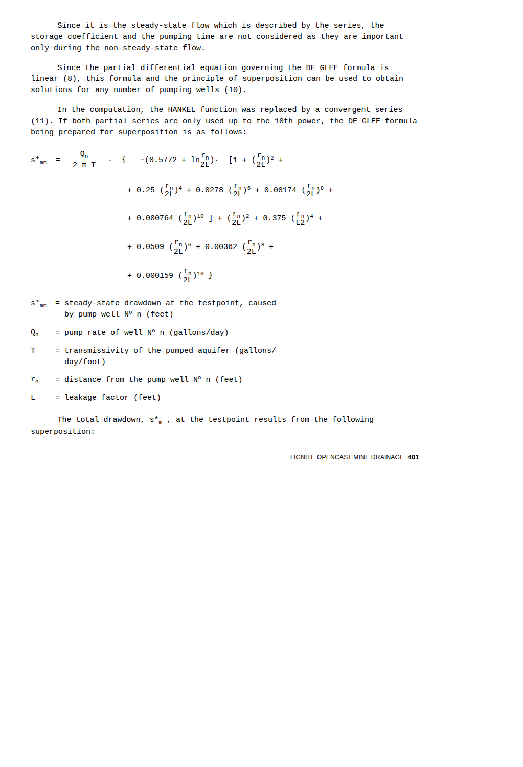Since it is the steady-state flow which is described by the series, the storage coefficient and the pumping time are not considered as they are important only during the non-steady-state flow.
Since the partial differential equation governing the DE GLEE formula is linear (8), this formula and the principle of superposition can be used to obtain solutions for any number of pumping wells (10).
In the computation, the HANKEL function was replaced by a convergent series (11). If both partial series are only used up to the 10th power, the DE GLEE formula being prepared for superposition is as follows:
s*mn = Qn 2 π T · { −(0.5772 + lnrn 2L)· [1 + (rn 2L)2 + + 0.25 (rn 2L)4 + 0.0278 (rn 2L)6 + 0.00174 (rn 2L)8 + + 0.000764 (rn 2L)10 ] + (rn 2L)2 + 0.375 (rn L2)4 + + 0.0509 (rn 2L)6 + 0.00362 (rn 2L)8 + + 0.000159 (rn 2L)10 }
s*mn
= steady-state drawdown at the testpoint, caused
by pump well No n (feet)
Qn
= pump rate of well No n (gallons/day)
T
= transmissivity of the pumped aquifer (gallons/
day/foot)
rn
= distance from the pump well No n (feet)
L
= leakage factor (feet)
The total drawdown, s*m , at the testpoint results from the following superposition:
LIGNITE OPENCAST MINE DRAINAGE 401